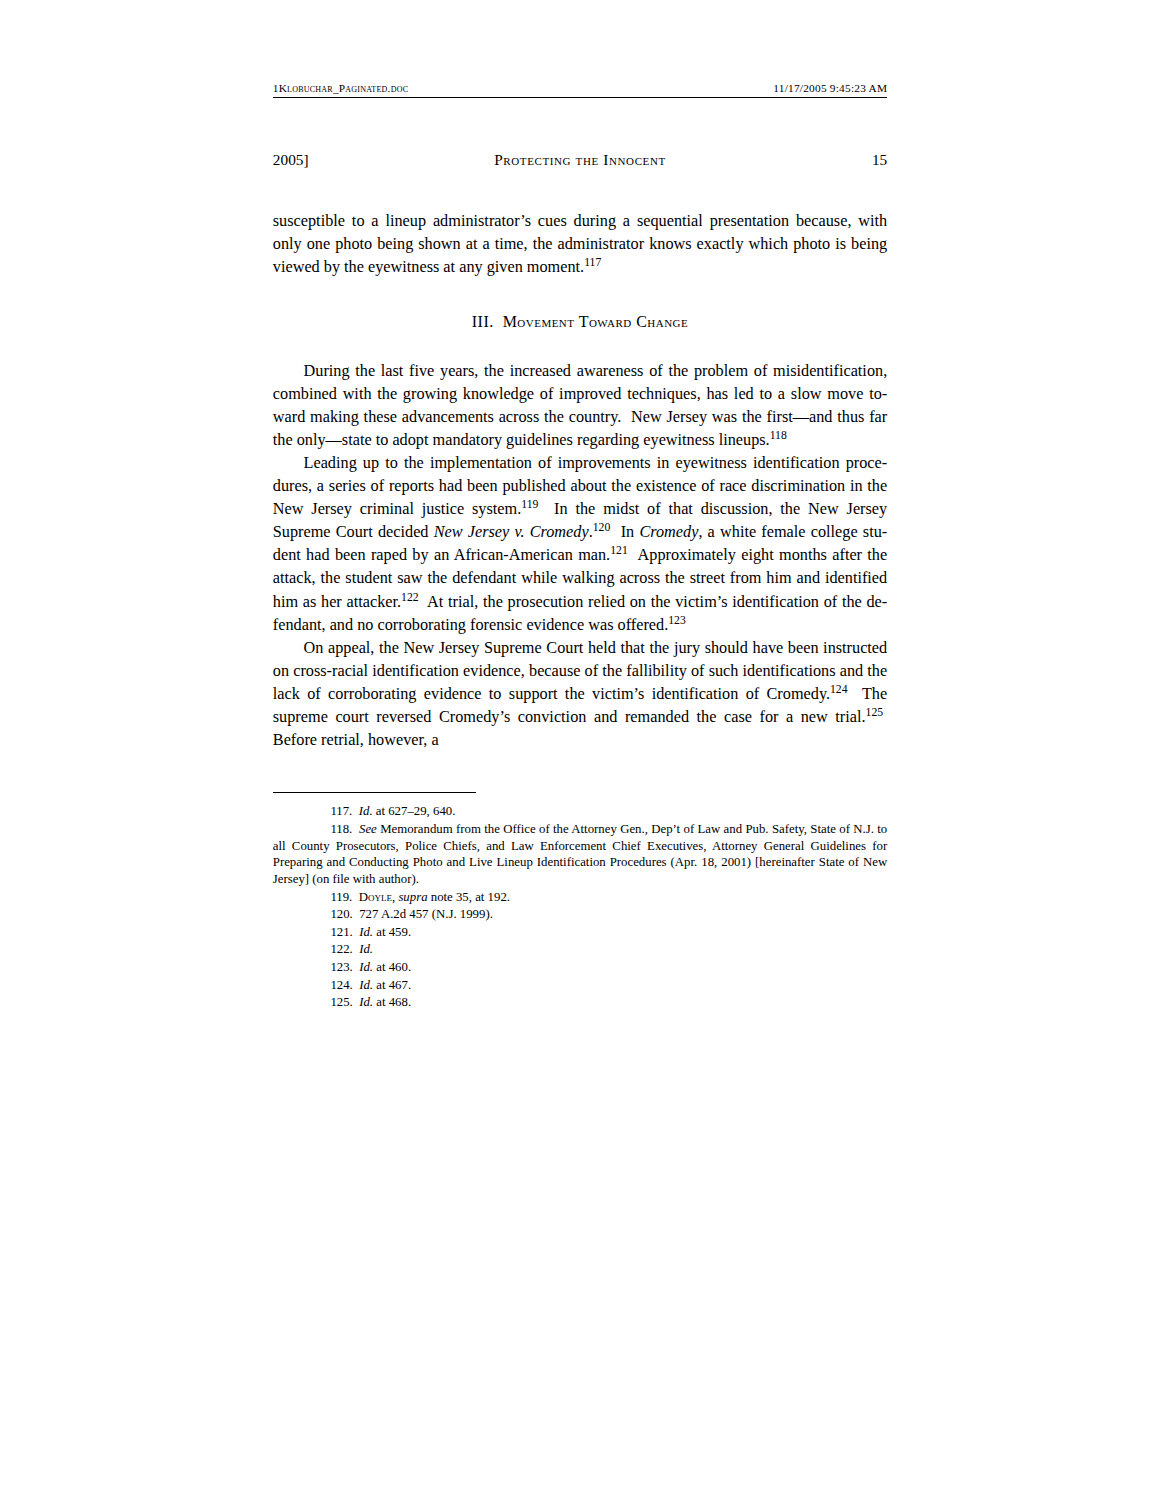1Klobuchar_Paginated.doc 11/17/2005 9:45:23 AM
2005] Protecting the Innocent 15
susceptible to a lineup administrator’s cues during a sequential presentation because, with only one photo being shown at a time, the administrator knows exactly which photo is being viewed by the eyewitness at any given moment.117
III. Movement Toward Change
During the last five years, the increased awareness of the problem of misidentification, combined with the growing knowledge of improved techniques, has led to a slow move toward making these advancements across the country. New Jersey was the first—and thus far the only—state to adopt mandatory guidelines regarding eyewitness lineups.118
Leading up to the implementation of improvements in eyewitness identification procedures, a series of reports had been published about the existence of race discrimination in the New Jersey criminal justice system.119 In the midst of that discussion, the New Jersey Supreme Court decided New Jersey v. Cromedy.120 In Cromedy, a white female college student had been raped by an African-American man.121 Approximately eight months after the attack, the student saw the defendant while walking across the street from him and identified him as her attacker.122 At trial, the prosecution relied on the victim’s identification of the defendant, and no corroborating forensic evidence was offered.123
On appeal, the New Jersey Supreme Court held that the jury should have been instructed on cross-racial identification evidence, because of the fallibility of such identifications and the lack of corroborating evidence to support the victim’s identification of Cromedy.124 The supreme court reversed Cromedy’s conviction and remanded the case for a new trial.125 Before retrial, however, a
117. Id. at 627–29, 640.
118. See Memorandum from the Office of the Attorney Gen., Dep’t of Law and Pub. Safety, State of N.J. to all County Prosecutors, Police Chiefs, and Law Enforcement Chief Executives, Attorney General Guidelines for Preparing and Conducting Photo and Live Lineup Identification Procedures (Apr. 18, 2001) [hereinafter State of New Jersey] (on file with author).
119. Doyle, supra note 35, at 192.
120. 727 A.2d 457 (N.J. 1999).
121. Id. at 459.
122. Id.
123. Id. at 460.
124. Id. at 467.
125. Id. at 468.